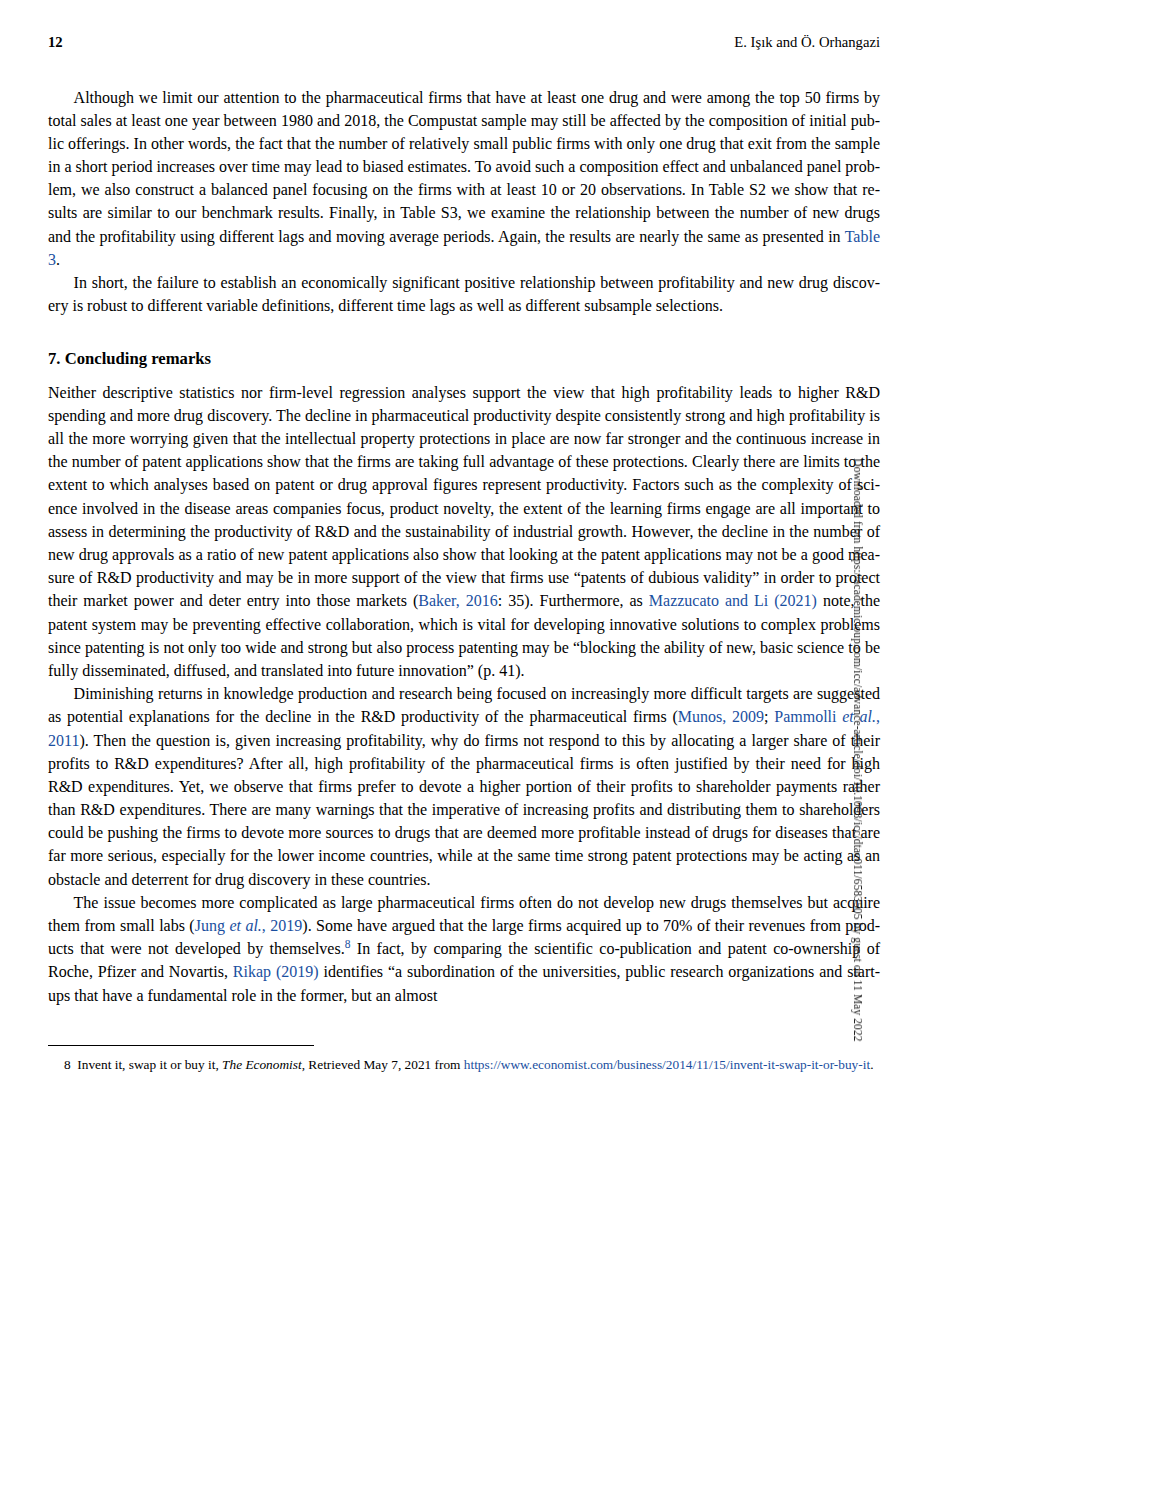Downloaded from https://academic.oup.com/icc/advance-article/doi/10.1093/icc/dtac011/6583505 by guest on 11 May 2022
12 E. Işık and Ö. Orhangazi
Although we limit our attention to the pharmaceutical firms that have at least one drug and were among the top 50 firms by total sales at least one year between 1980 and 2018, the Compustat sample may still be affected by the composition of initial public offerings. In other words, the fact that the number of relatively small public firms with only one drug that exit from the sample in a short period increases over time may lead to biased estimates. To avoid such a composition effect and unbalanced panel problem, we also construct a balanced panel focusing on the firms with at least 10 or 20 observations. In Table S2 we show that results are similar to our benchmark results. Finally, in Table S3, we examine the relationship between the number of new drugs and the profitability using different lags and moving average periods. Again, the results are nearly the same as presented in Table 3.
In short, the failure to establish an economically significant positive relationship between profitability and new drug discovery is robust to different variable definitions, different time lags as well as different subsample selections.
7. Concluding remarks
Neither descriptive statistics nor firm-level regression analyses support the view that high profitability leads to higher R&D spending and more drug discovery. The decline in pharmaceutical productivity despite consistently strong and high profitability is all the more worrying given that the intellectual property protections in place are now far stronger and the continuous increase in the number of patent applications show that the firms are taking full advantage of these protections. Clearly there are limits to the extent to which analyses based on patent or drug approval figures represent productivity. Factors such as the complexity of science involved in the disease areas companies focus, product novelty, the extent of the learning firms engage are all important to assess in determining the productivity of R&D and the sustainability of industrial growth. However, the decline in the number of new drug approvals as a ratio of new patent applications also show that looking at the patent applications may not be a good measure of R&D productivity and may be in more support of the view that firms use “patents of dubious validity” in order to protect their market power and deter entry into those markets (Baker, 2016: 35). Furthermore, as Mazzucato and Li (2021) note, the patent system may be preventing effective collaboration, which is vital for developing innovative solutions to complex problems since patenting is not only too wide and strong but also process patenting may be “blocking the ability of new, basic science to be fully disseminated, diffused, and translated into future innovation” (p. 41).
Diminishing returns in knowledge production and research being focused on increasingly more difficult targets are suggested as potential explanations for the decline in the R&D productivity of the pharmaceutical firms (Munos, 2009; Pammolli et al., 2011). Then the question is, given increasing profitability, why do firms not respond to this by allocating a larger share of their profits to R&D expenditures? After all, high profitability of the pharmaceutical firms is often justified by their need for high R&D expenditures. Yet, we observe that firms prefer to devote a higher portion of their profits to shareholder payments rather than R&D expenditures. There are many warnings that the imperative of increasing profits and distributing them to shareholders could be pushing the firms to devote more sources to drugs that are deemed more profitable instead of drugs for diseases that are far more serious, especially for the lower income countries, while at the same time strong patent protections may be acting as an obstacle and deterrent for drug discovery in these countries.
The issue becomes more complicated as large pharmaceutical firms often do not develop new drugs themselves but acquire them from small labs (Jung et al., 2019). Some have argued that the large firms acquired up to 70% of their revenues from products that were not developed by themselves.8 In fact, by comparing the scientific co-publication and patent co-ownership of Roche, Pfizer and Novartis, Rikap (2019) identifies “a subordination of the universities, public research organizations and start-ups that have a fundamental role in the former, but an almost
8 Invent it, swap it or buy it, The Economist, Retrieved May 7, 2021 from https://www.economist.com/business/2014/11/15/invent-it-swap-it-or-buy-it.